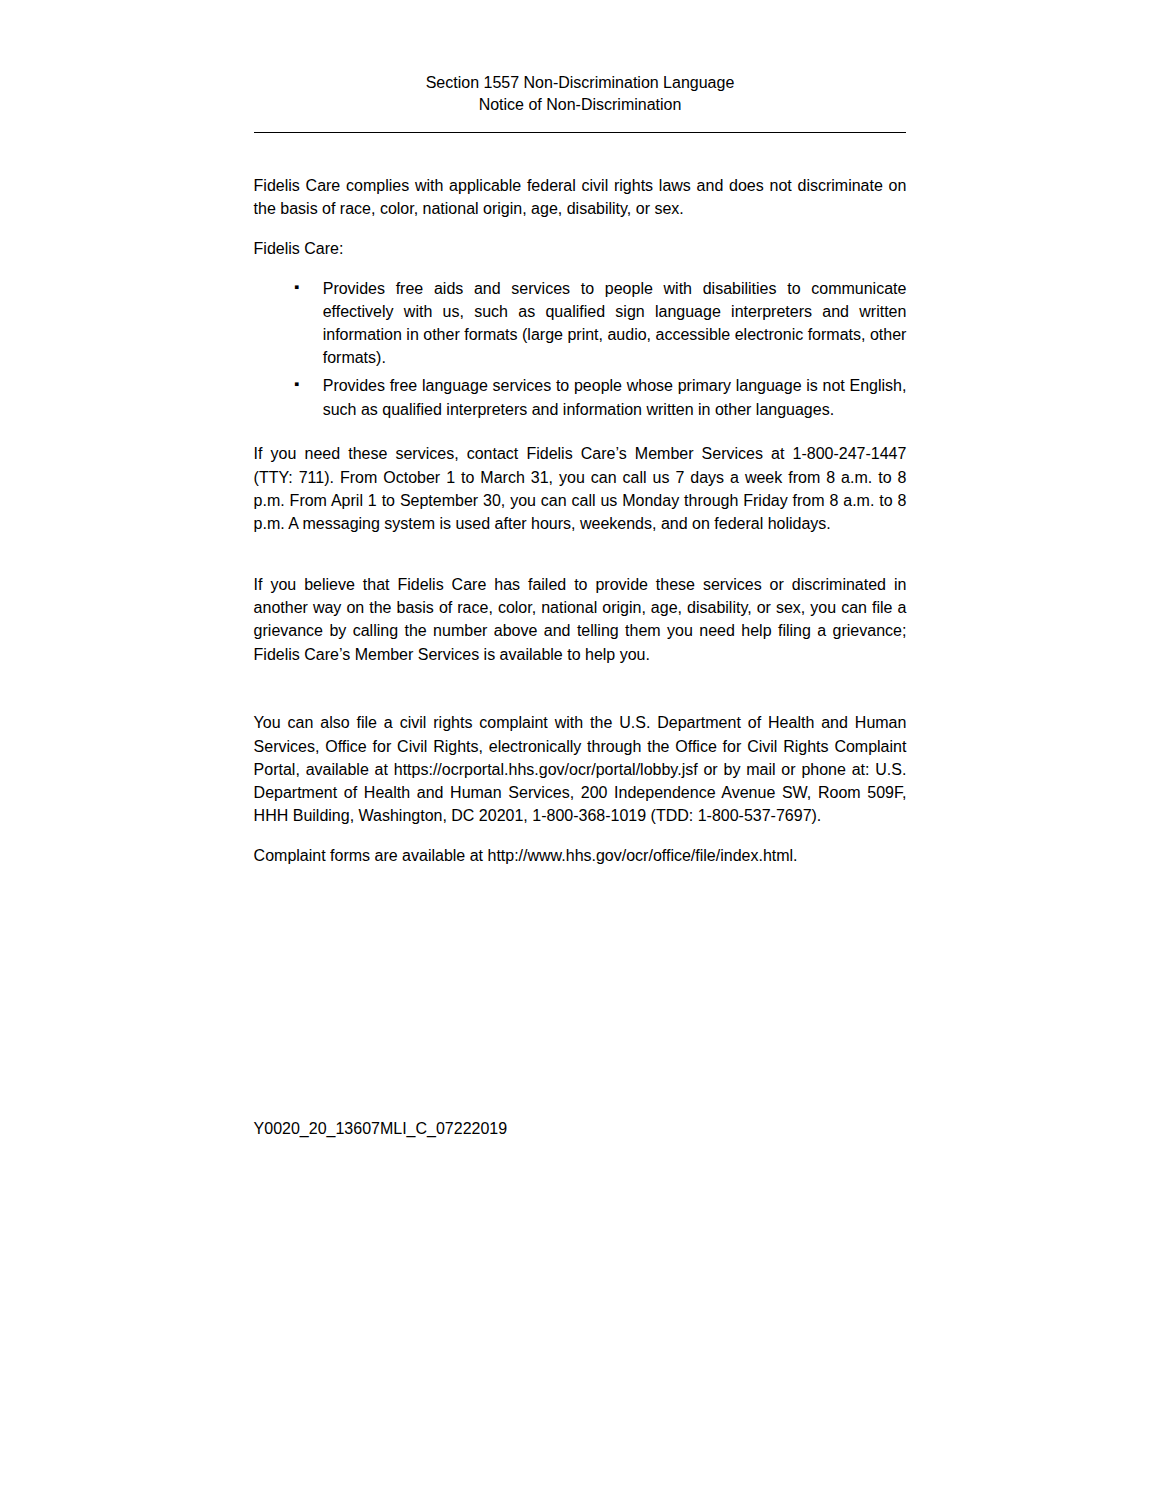Section 1557 Non-Discrimination Language Notice of Non-Discrimination
Fidelis Care complies with applicable federal civil rights laws and does not discriminate on the basis of race, color, national origin, age, disability, or sex.
Fidelis Care:
Provides free aids and services to people with disabilities to communicate effectively with us, such as qualified sign language interpreters and written information in other formats (large print, audio, accessible electronic formats, other formats).
Provides free language services to people whose primary language is not English, such as qualified interpreters and information written in other languages.
If you need these services, contact Fidelis Care’s Member Services at 1-800-247-1447 (TTY: 711). From October 1 to March 31, you can call us 7 days a week from 8 a.m. to 8 p.m. From April 1 to September 30, you can call us Monday through Friday from 8 a.m. to 8 p.m. A messaging system is used after hours, weekends, and on federal holidays.
If you believe that Fidelis Care has failed to provide these services or discriminated in another way on the basis of race, color, national origin, age, disability, or sex, you can file a grievance by calling the number above and telling them you need help filing a grievance; Fidelis Care’s Member Services is available to help you.
You can also file a civil rights complaint with the U.S. Department of Health and Human Services, Office for Civil Rights, electronically through the Office for Civil Rights Complaint Portal, available at https://ocrportal.hhs.gov/ocr/portal/lobby.jsf or by mail or phone at: U.S. Department of Health and Human Services, 200 Independence Avenue SW, Room 509F, HHH Building, Washington, DC 20201, 1-800-368-1019 (TDD: 1-800-537-7697).
Complaint forms are available at http://www.hhs.gov/ocr/office/file/index.html.
Y0020_20_13607MLI_C_07222019